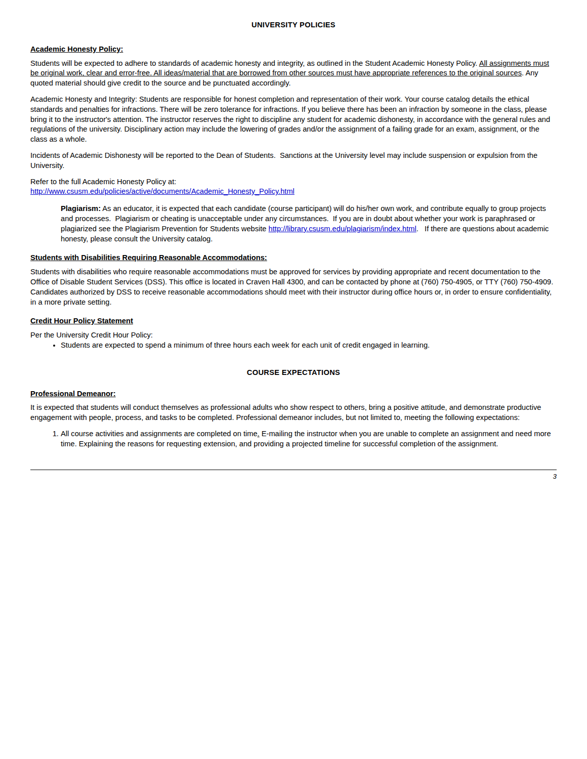UNIVERSITY POLICIES
Academic Honesty Policy:
Students will be expected to adhere to standards of academic honesty and integrity, as outlined in the Student Academic Honesty Policy. All assignments must be original work, clear and error-free. All ideas/material that are borrowed from other sources must have appropriate references to the original sources. Any quoted material should give credit to the source and be punctuated accordingly.
Academic Honesty and Integrity: Students are responsible for honest completion and representation of their work. Your course catalog details the ethical standards and penalties for infractions. There will be zero tolerance for infractions. If you believe there has been an infraction by someone in the class, please bring it to the instructor's attention. The instructor reserves the right to discipline any student for academic dishonesty, in accordance with the general rules and regulations of the university. Disciplinary action may include the lowering of grades and/or the assignment of a failing grade for an exam, assignment, or the class as a whole.
Incidents of Academic Dishonesty will be reported to the Dean of Students. Sanctions at the University level may include suspension or expulsion from the University.
Refer to the full Academic Honesty Policy at:
http://www.csusm.edu/policies/active/documents/Academic_Honesty_Policy.html
Plagiarism: As an educator, it is expected that each candidate (course participant) will do his/her own work, and contribute equally to group projects and processes. Plagiarism or cheating is unacceptable under any circumstances. If you are in doubt about whether your work is paraphrased or plagiarized see the Plagiarism Prevention for Students website http://library.csusm.edu/plagiarism/index.html. If there are questions about academic honesty, please consult the University catalog.
Students with Disabilities Requiring Reasonable Accommodations:
Students with disabilities who require reasonable accommodations must be approved for services by providing appropriate and recent documentation to the Office of Disable Student Services (DSS). This office is located in Craven Hall 4300, and can be contacted by phone at (760) 750-4905, or TTY (760) 750-4909. Candidates authorized by DSS to receive reasonable accommodations should meet with their instructor during office hours or, in order to ensure confidentiality, in a more private setting.
Credit Hour Policy Statement
Per the University Credit Hour Policy:
Students are expected to spend a minimum of three hours each week for each unit of credit engaged in learning.
COURSE EXPECTATIONS
Professional Demeanor:
It is expected that students will conduct themselves as professional adults who show respect to others, bring a positive attitude, and demonstrate productive engagement with people, process, and tasks to be completed. Professional demeanor includes, but not limited to, meeting the following expectations:
All course activities and assignments are completed on time. E-mailing the instructor when you are unable to complete an assignment and need more time. Explaining the reasons for requesting extension, and providing a projected timeline for successful completion of the assignment.
3